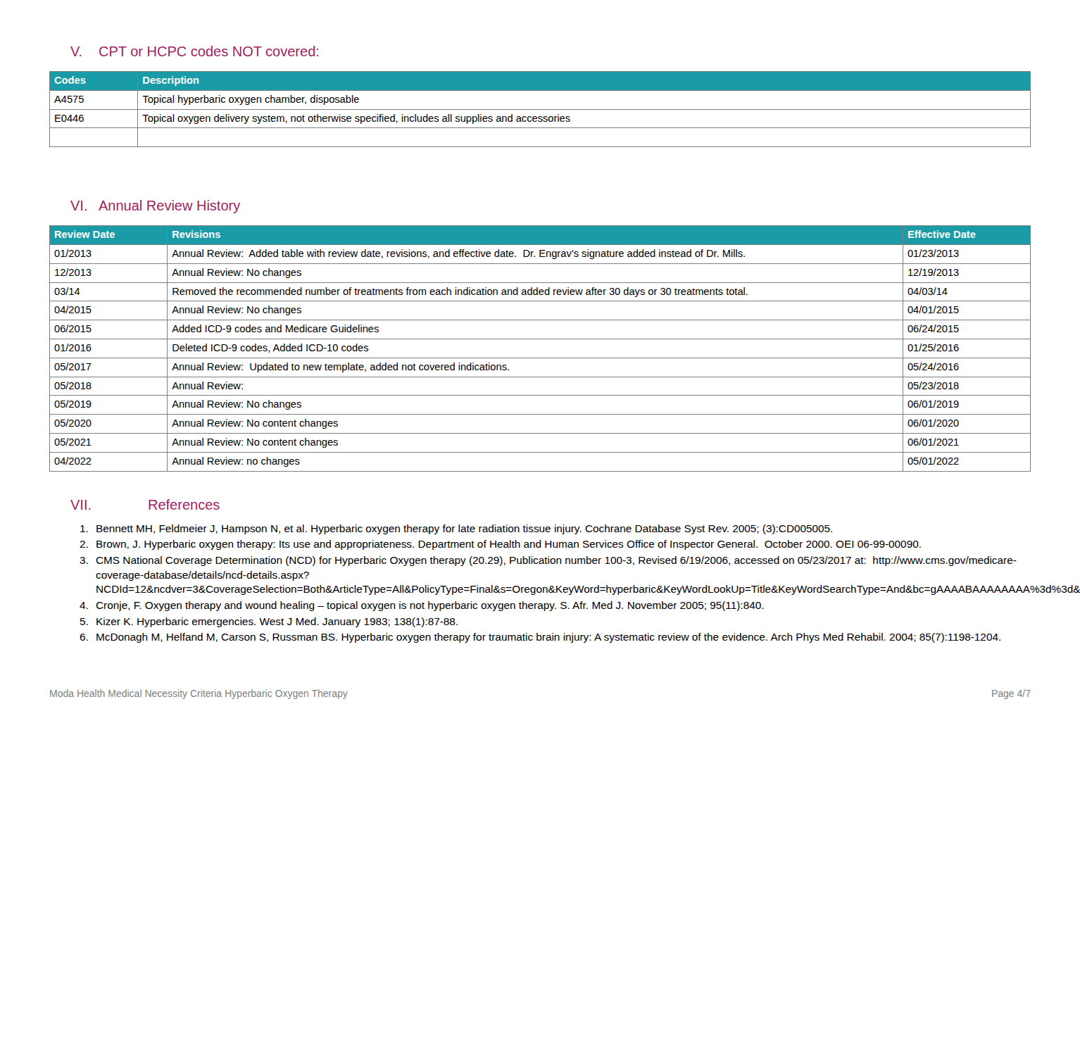V. CPT or HCPC codes NOT covered:
| Codes | Description |
| --- | --- |
| A4575 | Topical hyperbaric oxygen chamber, disposable |
| E0446 | Topical oxygen delivery system, not otherwise specified, includes all supplies and accessories |
VI. Annual Review History
| Review Date | Revisions | Effective Date |
| --- | --- | --- |
| 01/2013 | Annual Review: Added table with review date, revisions, and effective date. Dr. Engrav’s signature added instead of Dr. Mills. | 01/23/2013 |
| 12/2013 | Annual Review: No changes | 12/19/2013 |
| 03/14 | Removed the recommended number of treatments from each indication and added review after 30 days or 30 treatments total. | 04/03/14 |
| 04/2015 | Annual Review: No changes | 04/01/2015 |
| 06/2015 | Added ICD-9 codes and Medicare Guidelines | 06/24/2015 |
| 01/2016 | Deleted ICD-9 codes, Added ICD-10 codes | 01/25/2016 |
| 05/2017 | Annual Review: Updated to new template, added not covered indications. | 05/24/2016 |
| 05/2018 | Annual Review: | 05/23/2018 |
| 05/2019 | Annual Review: No changes | 06/01/2019 |
| 05/2020 | Annual Review: No content changes | 06/01/2020 |
| 05/2021 | Annual Review: No content changes | 06/01/2021 |
| 04/2022 | Annual Review: no changes | 05/01/2022 |
VII. References
Bennett MH, Feldmeier J, Hampson N, et al. Hyperbaric oxygen therapy for late radiation tissue injury. Cochrane Database Syst Rev. 2005; (3):CD005005.
Brown, J. Hyperbaric oxygen therapy: Its use and appropriateness. Department of Health and Human Services Office of Inspector General. October 2000. OEI 06-99-00090.
CMS National Coverage Determination (NCD) for Hyperbaric Oxygen therapy (20.29), Publication number 100-3, Revised 6/19/2006, accessed on 05/23/2017 at: http://www.cms.gov/medicare-coverage-database/details/ncd-details.aspx?NCDId=12&ncdver=3&CoverageSelection=Both&ArticleType=All&PolicyType=Final&s=Oregon&KeyWord=hyperbaric&KeyWordLookUp=Title&KeyWordSearchType=And&bc=gAAAABAAAAAAAA%3d%3d&
Cronje, F. Oxygen therapy and wound healing – topical oxygen is not hyperbaric oxygen therapy. S. Afr. Med J. November 2005; 95(11):840.
Kizer K. Hyperbaric emergencies. West J Med. January 1983; 138(1):87-88.
McDonagh M, Helfand M, Carson S, Russman BS. Hyperbaric oxygen therapy for traumatic brain injury: A systematic review of the evidence. Arch Phys Med Rehabil. 2004; 85(7):1198-1204.
Moda Health Medical Necessity Criteria Hyperbaric Oxygen Therapy
Page 4/7